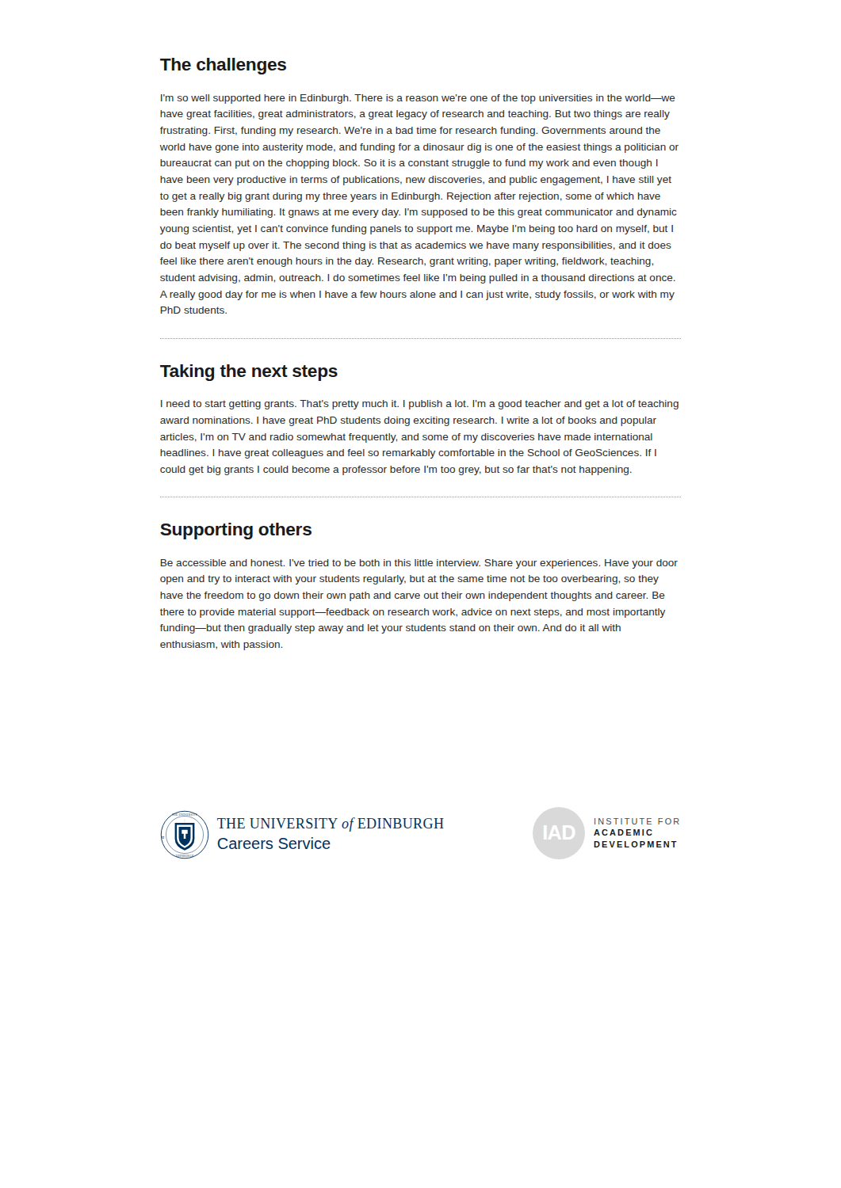The challenges
I'm so well supported here in Edinburgh. There is a reason we're one of the top universities in the world—we have great facilities, great administrators, a great legacy of research and teaching. But two things are really frustrating. First, funding my research. We're in a bad time for research funding. Governments around the world have gone into austerity mode, and funding for a dinosaur dig is one of the easiest things a politician or bureaucrat can put on the chopping block. So it is a constant struggle to fund my work and even though I have been very productive in terms of publications, new discoveries, and public engagement, I have still yet to get a really big grant during my three years in Edinburgh. Rejection after rejection, some of which have been frankly humiliating. It gnaws at me every day. I'm supposed to be this great communicator and dynamic young scientist, yet I can't convince funding panels to support me. Maybe I'm being too hard on myself, but I do beat myself up over it. The second thing is that as academics we have many responsibilities, and it does feel like there aren't enough hours in the day. Research, grant writing, paper writing, fieldwork, teaching, student advising, admin, outreach. I do sometimes feel like I'm being pulled in a thousand directions at once. A really good day for me is when I have a few hours alone and I can just write, study fossils, or work with my PhD students.
Taking the next steps
I need to start getting grants. That's pretty much it. I publish a lot. I'm a good teacher and get a lot of teaching award nominations. I have great PhD students doing exciting research. I write a lot of books and popular articles, I'm on TV and radio somewhat frequently, and some of my discoveries have made international headlines. I have great colleagues and feel so remarkably comfortable in the School of GeoSciences. If I could get big grants I could become a professor before I'm too grey, but so far that's not happening.
Supporting others
Be accessible and honest. I've tried to be both in this little interview. Share your experiences. Have your door open and try to interact with your students regularly, but at the same time not be too overbearing, so they have the freedom to go down their own path and carve out their own independent thoughts and career. Be there to provide material support—feedback on research work, advice on next steps, and most importantly funding—but then gradually step away and let your students stand on their own. And do it all with enthusiasm, with passion.
THE UNIVERSITY EDINBURGH OF
THE UNIVERSITY of EDINBURGH
Careers Service
IAD
INSTITUTE FOR ACADEMIC DEVELOPMENT